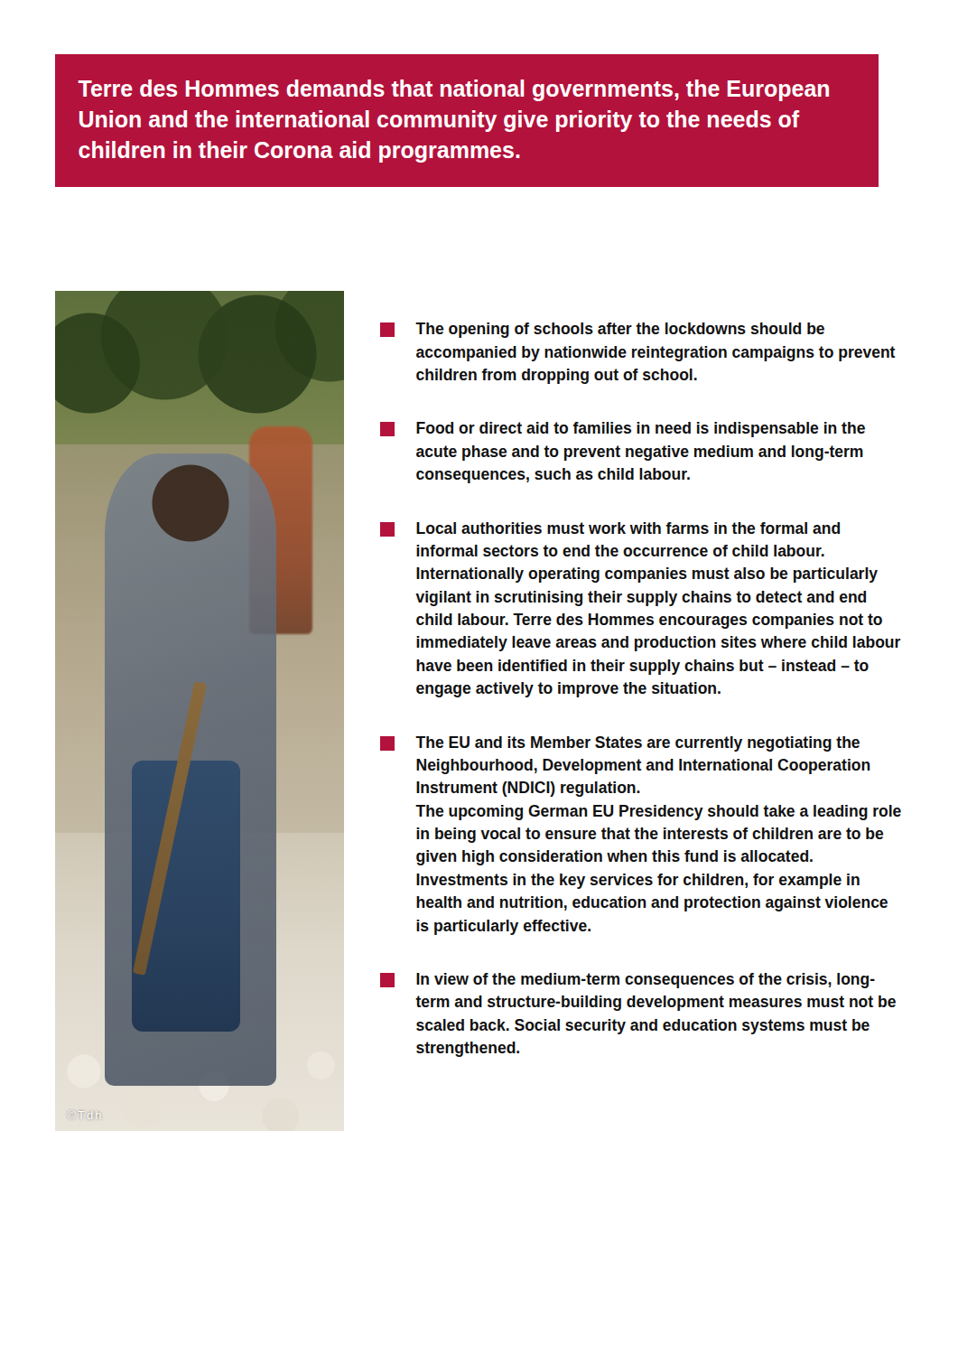Terre des Hommes demands that national governments, the European Union and the international community give priority to the needs of children in their Corona aid programmes.
©Tdh
The opening of schools after the lockdowns should be accompanied by nationwide reintegration campaigns to prevent children from dropping out of school.
Food or direct aid to families in need is indispensable in the acute phase and to prevent negative medium and long-term consequences, such as child labour.
Local authorities must work with farms in the formal and informal sectors to end the occurrence of child labour. Internationally operating companies must also be particularly vigilant in scrutinising their supply chains to detect and end child labour. Terre des Hommes encourages companies not to immediately leave areas and production sites where child labour have been identified in their supply chains but – instead – to engage actively to improve the situation.
The EU and its Member States are currently negotiating the Neighbourhood, Development and International Cooperation Instrument (NDICI) regulation.
The upcoming German EU Presidency should take a leading role in being vocal to ensure that the interests of children are to be given high consideration when this fund is allocated. Investments in the key services for children, for example in health and nutrition, education and protection against violence is particularly effective.
In view of the medium-term consequences of the crisis, long-term and structure-building development measures must not be scaled back. Social security and education systems must be strengthened.